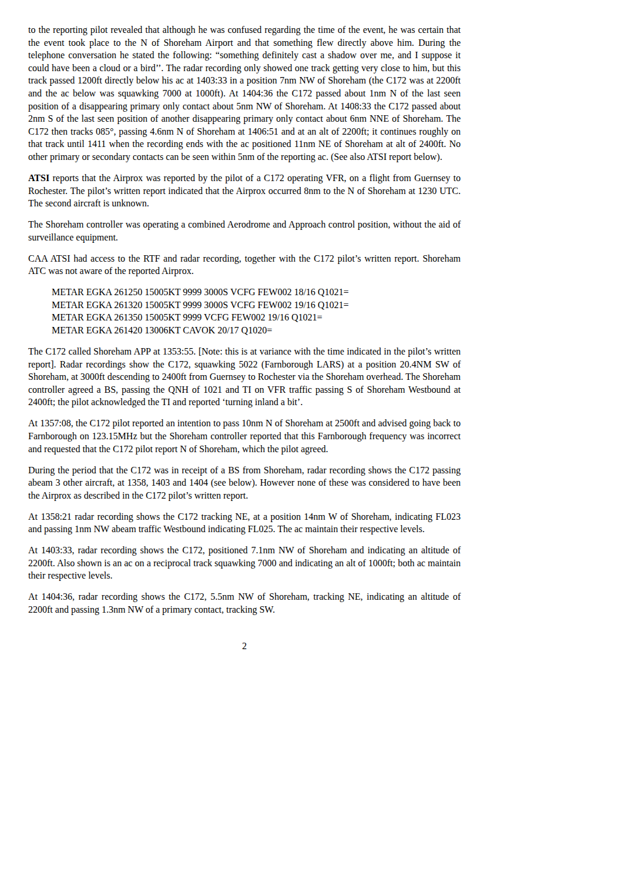to the reporting pilot revealed that although he was confused regarding the time of the event, he was certain that the event took place to the N of Shoreham Airport and that something flew directly above him. During the telephone conversation he stated the following: “something definitely cast a shadow over me, and I suppose it could have been a cloud or a bird’’. The radar recording only showed one track getting very close to him, but this track passed 1200ft directly below his ac at 1403:33 in a position 7nm NW of Shoreham (the C172 was at 2200ft and the ac below was squawking 7000 at 1000ft). At 1404:36 the C172 passed about 1nm N of the last seen position of a disappearing primary only contact about 5nm NW of Shoreham. At 1408:33 the C172 passed about 2nm S of the last seen position of another disappearing primary only contact about 6nm NNE of Shoreham. The C172 then tracks 085°, passing 4.6nm N of Shoreham at 1406:51 and at an alt of 2200ft; it continues roughly on that track until 1411 when the recording ends with the ac positioned 11nm NE of Shoreham at alt of 2400ft. No other primary or secondary contacts can be seen within 5nm of the reporting ac. (See also ATSI report below).
ATSI reports that the Airprox was reported by the pilot of a C172 operating VFR, on a flight from Guernsey to Rochester. The pilot’s written report indicated that the Airprox occurred 8nm to the N of Shoreham at 1230 UTC. The second aircraft is unknown.
The Shoreham controller was operating a combined Aerodrome and Approach control position, without the aid of surveillance equipment.
CAA ATSI had access to the RTF and radar recording, together with the C172 pilot’s written report. Shoreham ATC was not aware of the reported Airprox.
METAR EGKA 261250 15005KT 9999 3000S VCFG FEW002 18/16 Q1021=
METAR EGKA 261320 15005KT 9999 3000S VCFG FEW002 19/16 Q1021=
METAR EGKA 261350 15005KT 9999 VCFG FEW002 19/16 Q1021=
METAR EGKA 261420 13006KT CAVOK 20/17 Q1020=
The C172 called Shoreham APP at 1353:55. [Note: this is at variance with the time indicated in the pilot’s written report]. Radar recordings show the C172, squawking 5022 (Farnborough LARS) at a position 20.4NM SW of Shoreham, at 3000ft descending to 2400ft from Guernsey to Rochester via the Shoreham overhead. The Shoreham controller agreed a BS, passing the QNH of 1021 and TI on VFR traffic passing S of Shoreham Westbound at 2400ft; the pilot acknowledged the TI and reported ‘turning inland a bit’.
At 1357:08, the C172 pilot reported an intention to pass 10nm N of Shoreham at 2500ft and advised going back to Farnborough on 123.15MHz but the Shoreham controller reported that this Farnborough frequency was incorrect and requested that the C172 pilot report N of Shoreham, which the pilot agreed.
During the period that the C172 was in receipt of a BS from Shoreham, radar recording shows the C172 passing abeam 3 other aircraft, at 1358, 1403 and 1404 (see below). However none of these was considered to have been the Airprox as described in the C172 pilot’s written report.
At 1358:21 radar recording shows the C172 tracking NE, at a position 14nm W of Shoreham, indicating FL023 and passing 1nm NW abeam traffic Westbound indicating FL025. The ac maintain their respective levels.
At 1403:33, radar recording shows the C172, positioned 7.1nm NW of Shoreham and indicating an altitude of 2200ft. Also shown is an ac on a reciprocal track squawking 7000 and indicating an alt of 1000ft; both ac maintain their respective levels.
At 1404:36, radar recording shows the C172, 5.5nm NW of Shoreham, tracking NE, indicating an altitude of 2200ft and passing 1.3nm NW of a primary contact, tracking SW.
2